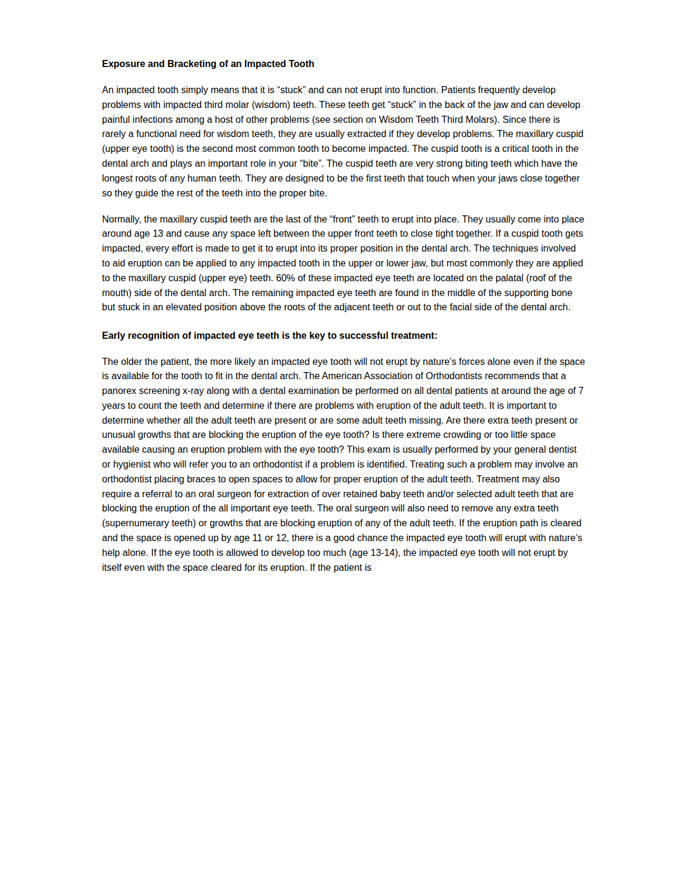Exposure and Bracketing of an Impacted Tooth
An impacted tooth simply means that it is “stuck” and can not erupt into function. Patients frequently develop problems with impacted third molar (wisdom) teeth. These teeth get “stuck” in the back of the jaw and can develop painful infections among a host of other problems (see section on Wisdom Teeth Third Molars). Since there is rarely a functional need for wisdom teeth, they are usually extracted if they develop problems. The maxillary cuspid (upper eye tooth) is the second most common tooth to become impacted. The cuspid tooth is a critical tooth in the dental arch and plays an important role in your “bite”. The cuspid teeth are very strong biting teeth which have the longest roots of any human teeth. They are designed to be the first teeth that touch when your jaws close together so they guide the rest of the teeth into the proper bite.
Normally, the maxillary cuspid teeth are the last of the “front” teeth to erupt into place. They usually come into place around age 13 and cause any space left between the upper front teeth to close tight together. If a cuspid tooth gets impacted, every effort is made to get it to erupt into its proper position in the dental arch. The techniques involved to aid eruption can be applied to any impacted tooth in the upper or lower jaw, but most commonly they are applied to the maxillary cuspid (upper eye) teeth. 60% of these impacted eye teeth are located on the palatal (roof of the mouth) side of the dental arch. The remaining impacted eye teeth are found in the middle of the supporting bone but stuck in an elevated position above the roots of the adjacent teeth or out to the facial side of the dental arch.
Early recognition of impacted eye teeth is the key to successful treatment:
The older the patient, the more likely an impacted eye tooth will not erupt by nature’s forces alone even if the space is available for the tooth to fit in the dental arch. The American Association of Orthodontists recommends that a panorex screening x-ray along with a dental examination be performed on all dental patients at around the age of 7 years to count the teeth and determine if there are problems with eruption of the adult teeth. It is important to determine whether all the adult teeth are present or are some adult teeth missing. Are there extra teeth present or unusual growths that are blocking the eruption of the eye tooth? Is there extreme crowding or too little space available causing an eruption problem with the eye tooth? This exam is usually performed by your general dentist or hygienist who will refer you to an orthodontist if a problem is identified. Treating such a problem may involve an orthodontist placing braces to open spaces to allow for proper eruption of the adult teeth. Treatment may also require a referral to an oral surgeon for extraction of over retained baby teeth and/or selected adult teeth that are blocking the eruption of the all important eye teeth. The oral surgeon will also need to remove any extra teeth (supernumerary teeth) or growths that are blocking eruption of any of the adult teeth. If the eruption path is cleared and the space is opened up by age 11 or 12, there is a good chance the impacted eye tooth will erupt with nature’s help alone. If the eye tooth is allowed to develop too much (age 13-14), the impacted eye tooth will not erupt by itself even with the space cleared for its eruption. If the patient is